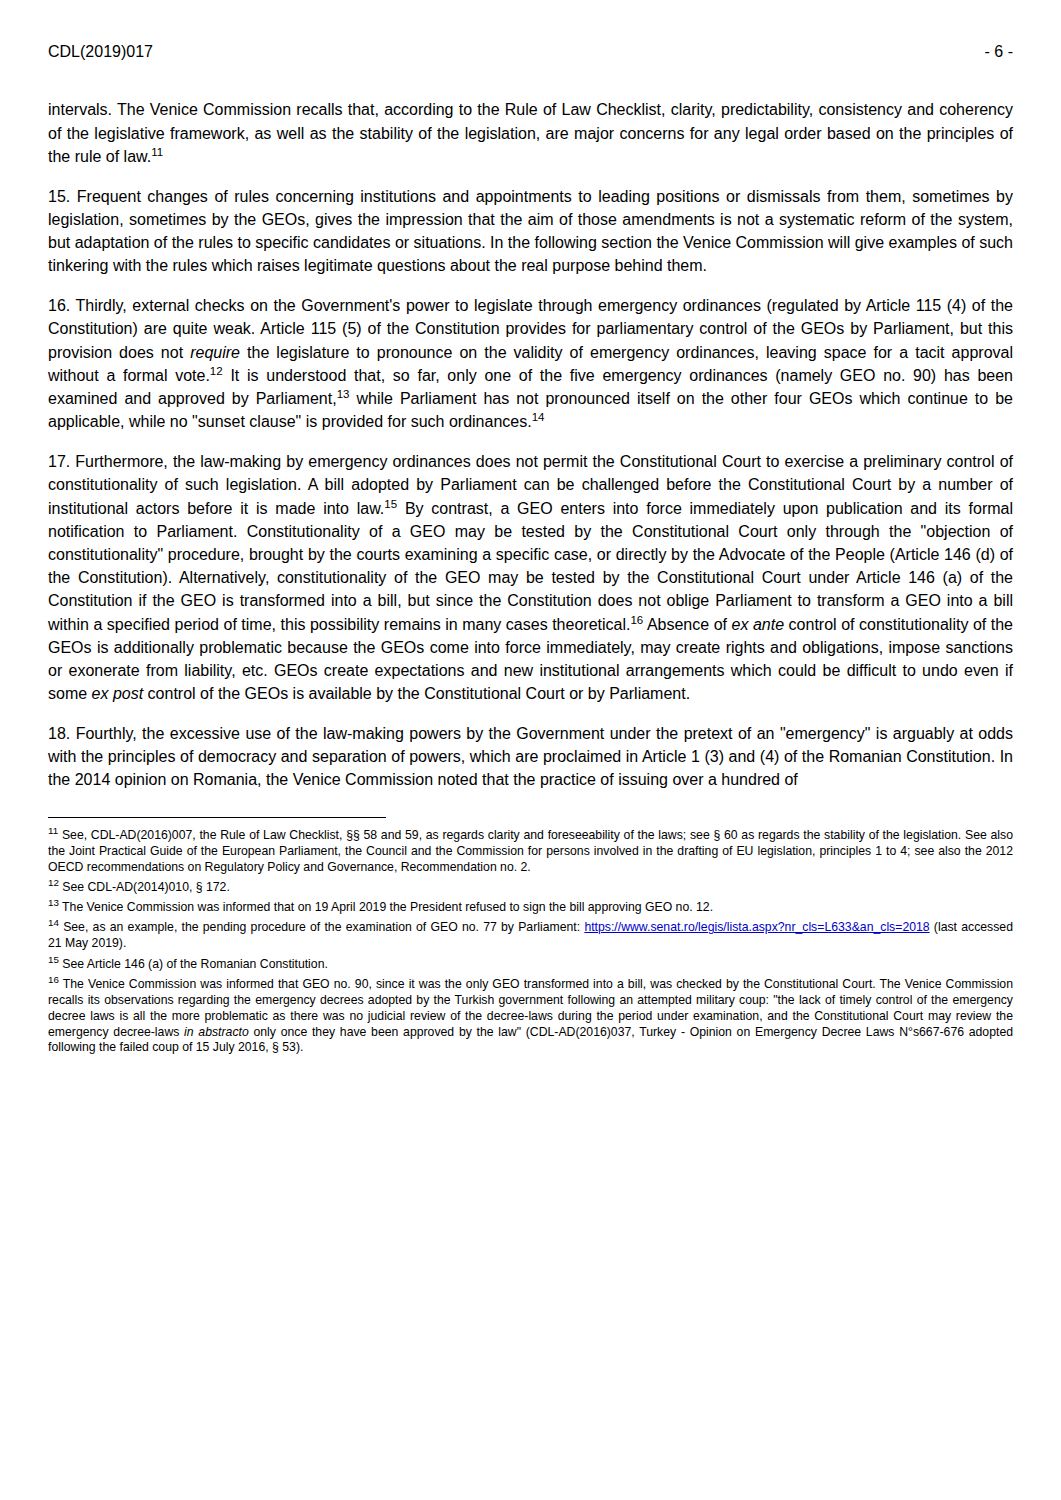CDL(2019)017
- 6 -
intervals. The Venice Commission recalls that, according to the Rule of Law Checklist, clarity, predictability, consistency and coherency of the legislative framework, as well as the stability of the legislation, are major concerns for any legal order based on the principles of the rule of law.11
15. Frequent changes of rules concerning institutions and appointments to leading positions or dismissals from them, sometimes by legislation, sometimes by the GEOs, gives the impression that the aim of those amendments is not a systematic reform of the system, but adaptation of the rules to specific candidates or situations. In the following section the Venice Commission will give examples of such tinkering with the rules which raises legitimate questions about the real purpose behind them.
16. Thirdly, external checks on the Government's power to legislate through emergency ordinances (regulated by Article 115 (4) of the Constitution) are quite weak. Article 115 (5) of the Constitution provides for parliamentary control of the GEOs by Parliament, but this provision does not require the legislature to pronounce on the validity of emergency ordinances, leaving space for a tacit approval without a formal vote.12 It is understood that, so far, only one of the five emergency ordinances (namely GEO no. 90) has been examined and approved by Parliament,13 while Parliament has not pronounced itself on the other four GEOs which continue to be applicable, while no "sunset clause" is provided for such ordinances.14
17. Furthermore, the law-making by emergency ordinances does not permit the Constitutional Court to exercise a preliminary control of constitutionality of such legislation. A bill adopted by Parliament can be challenged before the Constitutional Court by a number of institutional actors before it is made into law.15 By contrast, a GEO enters into force immediately upon publication and its formal notification to Parliament. Constitutionality of a GEO may be tested by the Constitutional Court only through the "objection of constitutionality" procedure, brought by the courts examining a specific case, or directly by the Advocate of the People (Article 146 (d) of the Constitution). Alternatively, constitutionality of the GEO may be tested by the Constitutional Court under Article 146 (a) of the Constitution if the GEO is transformed into a bill, but since the Constitution does not oblige Parliament to transform a GEO into a bill within a specified period of time, this possibility remains in many cases theoretical.16 Absence of ex ante control of constitutionality of the GEOs is additionally problematic because the GEOs come into force immediately, may create rights and obligations, impose sanctions or exonerate from liability, etc. GEOs create expectations and new institutional arrangements which could be difficult to undo even if some ex post control of the GEOs is available by the Constitutional Court or by Parliament.
18. Fourthly, the excessive use of the law-making powers by the Government under the pretext of an "emergency" is arguably at odds with the principles of democracy and separation of powers, which are proclaimed in Article 1 (3) and (4) of the Romanian Constitution. In the 2014 opinion on Romania, the Venice Commission noted that the practice of issuing over a hundred of
11 See, CDL-AD(2016)007, the Rule of Law Checklist, §§ 58 and 59, as regards clarity and foreseeability of the laws; see § 60 as regards the stability of the legislation. See also the Joint Practical Guide of the European Parliament, the Council and the Commission for persons involved in the drafting of EU legislation, principles 1 to 4; see also the 2012 OECD recommendations on Regulatory Policy and Governance, Recommendation no. 2.
12 See CDL-AD(2014)010, § 172.
13 The Venice Commission was informed that on 19 April 2019 the President refused to sign the bill approving GEO no. 12.
14 See, as an example, the pending procedure of the examination of GEO no. 77 by Parliament: https://www.senat.ro/legis/lista.aspx?nr_cls=L633&an_cls=2018 (last accessed 21 May 2019).
15 See Article 146 (a) of the Romanian Constitution.
16 The Venice Commission was informed that GEO no. 90, since it was the only GEO transformed into a bill, was checked by the Constitutional Court. The Venice Commission recalls its observations regarding the emergency decrees adopted by the Turkish government following an attempted military coup: "the lack of timely control of the emergency decree laws is all the more problematic as there was no judicial review of the decree-laws during the period under examination, and the Constitutional Court may review the emergency decree-laws in abstracto only once they have been approved by the law" (CDL-AD(2016)037, Turkey - Opinion on Emergency Decree Laws N°s667-676 adopted following the failed coup of 15 July 2016, § 53).